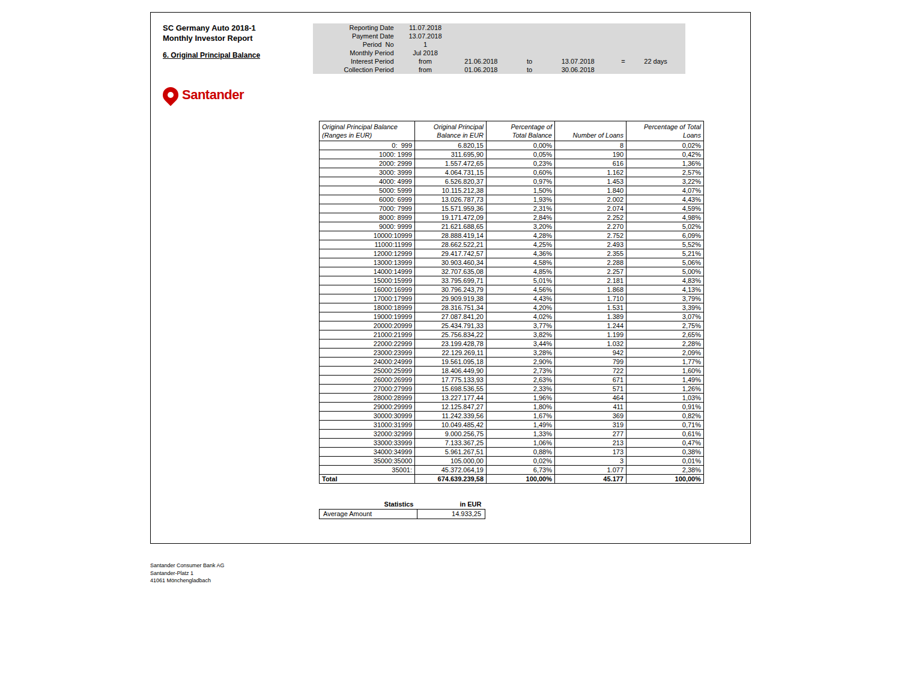SC Germany Auto 2018-1
Monthly Investor Report
6. Original Principal Balance
| Reporting Date | 11.07.2018 | | | | |
| Payment Date | 13.07.2018 | | | | |
| Period No | 1 | | | | |
| Monthly Period | Jul 2018 | | | | |
| Interest Period | from | 21.06.2018 | to | 13.07.2018 | = | 22 days |
| Collection Period | from | 01.06.2018 | to | 30.06.2018 | | |
Santander
| Original Principal Balance (Ranges in EUR) | Original Principal Balance in EUR | Percentage of Total Balance | Number of Loans | Percentage of Total Loans |
| --- | --- | --- | --- | --- |
| 0: 999 | 6.820,15 | 0,00% | 8 | 0,02% |
| 1000: 1999 | 311.695,90 | 0,05% | 190 | 0,42% |
| 2000: 2999 | 1.557.472,65 | 0,23% | 616 | 1,36% |
| 3000: 3999 | 4.064.731,15 | 0,60% | 1.162 | 2,57% |
| 4000: 4999 | 6.526.820,37 | 0,97% | 1.453 | 3,22% |
| 5000: 5999 | 10.115.212,38 | 1,50% | 1.840 | 4,07% |
| 6000: 6999 | 13.026.787,73 | 1,93% | 2.002 | 4,43% |
| 7000: 7999 | 15.571.959,36 | 2,31% | 2.074 | 4,59% |
| 8000: 8999 | 19.171.472,09 | 2,84% | 2.252 | 4,98% |
| 9000: 9999 | 21.621.688,65 | 3,20% | 2.270 | 5,02% |
| 10000:10999 | 28.888.419,14 | 4,28% | 2.752 | 6,09% |
| 11000:11999 | 28.662.522,21 | 4,25% | 2.493 | 5,52% |
| 12000:12999 | 29.417.742,57 | 4,36% | 2.355 | 5,21% |
| 13000:13999 | 30.903.460,34 | 4,58% | 2.288 | 5,06% |
| 14000:14999 | 32.707.635,08 | 4,85% | 2.257 | 5,00% |
| 15000:15999 | 33.795.699,71 | 5,01% | 2.181 | 4,83% |
| 16000:16999 | 30.796.243,79 | 4,56% | 1.868 | 4,13% |
| 17000:17999 | 29.909.919,38 | 4,43% | 1.710 | 3,79% |
| 18000:18999 | 28.316.751,34 | 4,20% | 1.531 | 3,39% |
| 19000:19999 | 27.087.841,20 | 4,02% | 1.389 | 3,07% |
| 20000:20999 | 25.434.791,33 | 3,77% | 1.244 | 2,75% |
| 21000:21999 | 25.756.834,22 | 3,82% | 1.199 | 2,65% |
| 22000:22999 | 23.199.428,78 | 3,44% | 1.032 | 2,28% |
| 23000:23999 | 22.129.269,11 | 3,28% | 942 | 2,09% |
| 24000:24999 | 19.561.095,18 | 2,90% | 799 | 1,77% |
| 25000:25999 | 18.406.449,90 | 2,73% | 722 | 1,60% |
| 26000:26999 | 17.775.133,93 | 2,63% | 671 | 1,49% |
| 27000:27999 | 15.698.536,55 | 2,33% | 571 | 1,26% |
| 28000:28999 | 13.227.177,44 | 1,96% | 464 | 1,03% |
| 29000:29999 | 12.125.847,27 | 1,80% | 411 | 0,91% |
| 30000:30999 | 11.242.339,56 | 1,67% | 369 | 0,82% |
| 31000:31999 | 10.049.485,42 | 1,49% | 319 | 0,71% |
| 32000:32999 | 9.000.256,75 | 1,33% | 277 | 0,61% |
| 33000:33999 | 7.133.367,25 | 1,06% | 213 | 0,47% |
| 34000:34999 | 5.961.267,51 | 0,88% | 173 | 0,38% |
| 35000:35000 | 105.000,00 | 0,02% | 3 | 0,01% |
| 35001: | 45.372.064,19 | 6,73% | 1.077 | 2,38% |
| Total | 674.639.239,58 | 100,00% | 45.177 | 100,00% |
| Statistics | in EUR |
| --- | --- |
| Average Amount | 14.933,25 |
Santander Consumer Bank AG
Santander-Platz 1
41061 Mönchengladbach